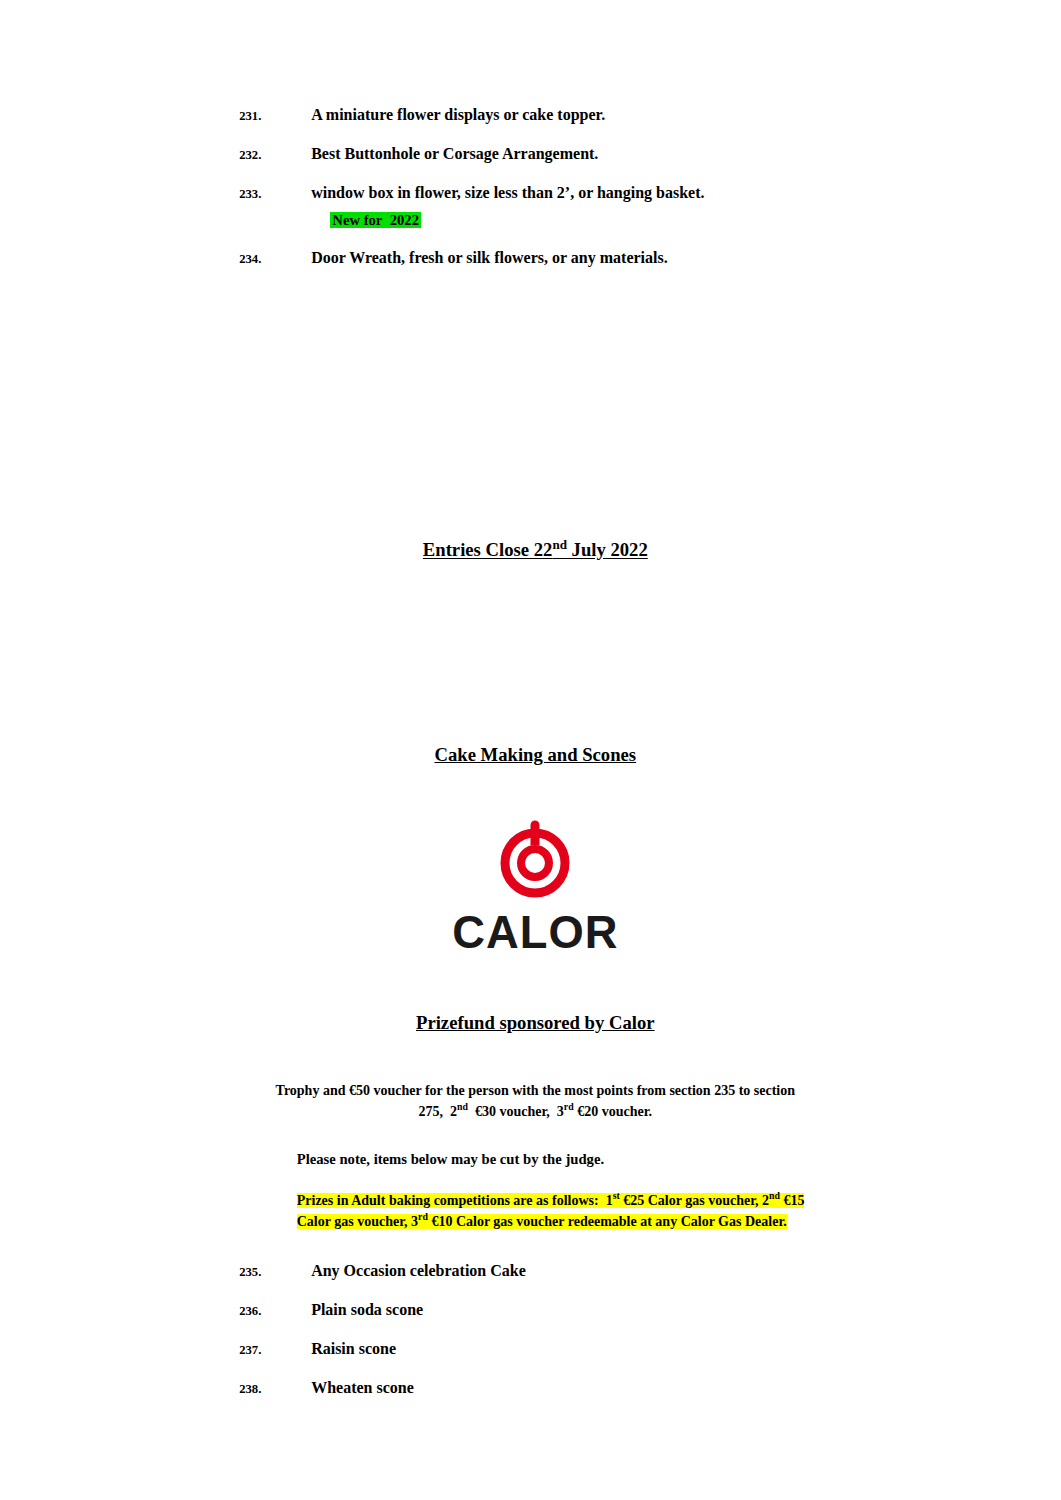231.
A miniature flower displays or cake topper.
232.
Best Buttonhole or Corsage Arrangement.
233.
window box in flower, size less than 2’, or hanging basket.
New for 2022
234.
Door Wreath, fresh or silk flowers, or any materials.
Entries Close 22nd July 2022
Cake Making and Scones
CALOR
Prizefund sponsored by Calor
Trophy and €50 voucher for the person with the most points from section 235 to section 275, 2nd €30 voucher, 3rd €20 voucher.
Please note, items below may be cut by the judge.
Prizes in Adult baking competitions are as follows: 1st €25 Calor gas voucher, 2nd €15 Calor gas voucher, 3rd €10 Calor gas voucher redeemable at any Calor Gas Dealer.
235.
Any Occasion celebration Cake
236.
Plain soda scone
237.
Raisin scone
238.
Wheaten scone